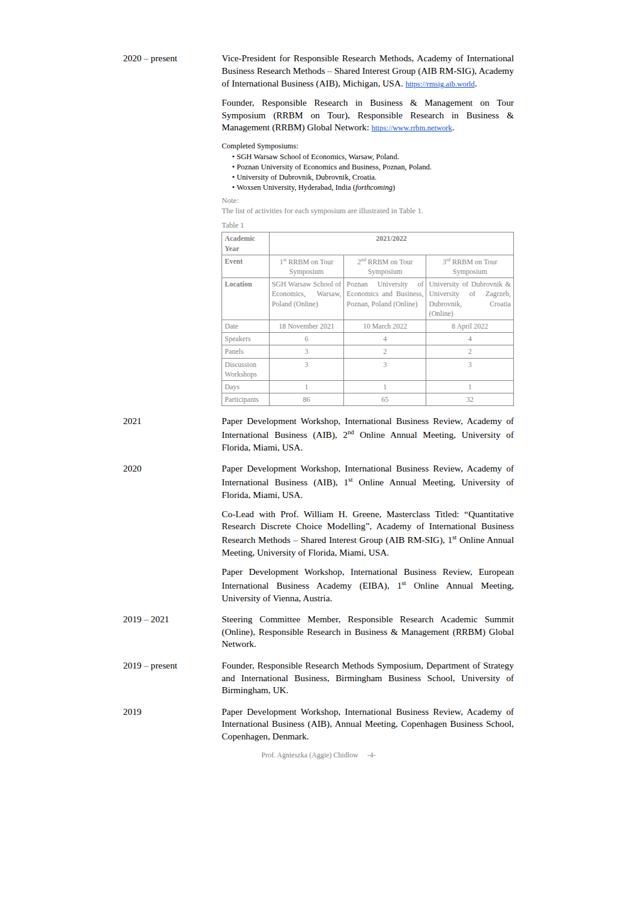| 2020 – present | Vice-President for Responsible Research Methods, Academy of International Business Research Methods – Shared Interest Group (AIB RM-SIG), Academy of International Business (AIB), Michigan, USA. https://rmsig.aib.world . Founder, Responsible Research in Business & Management on Tour Symposium (RRBM on Tour), Responsible Research in Business & Management (RRBM) Global Network: https://www.rrbm.network . Completed Symposiums: SGH Warsaw School of Economics, Warsaw, Poland. Poznan University of Economics and Business, Poznan, Poland. University of Dubrovnik, Dubrovnik, Croatia. Woxsen University, Hyderabad, India ( forthcoming ) Note: The list of activities for each symposium are illustrated in Table 1. Table 1 / Academic Year / 2021/2022 / / --- / --- / / Event / 1 st RRBM on Tour Symposium / 2 nd RRBM on Tour Symposium / 3 rd RRBM on Tour Symposium / / Location / SGH Warsaw School of Economics, Warsaw, Poland (Online) / Poznan University of Economics and Business, Poznan, Poland (Online) / University of Dubrovnik & University of Zagrzeb, Dubrovnik, Croatia (Online) / / Date / 18 November 2021 / 10 March 2022 / 8 April 2022 / / Speakers / 6 / 4 / 4 / / Panels / 3 / 2 / 2 / / Discussion Workshops / 3 / 3 / 3 / / Days / 1 / 1 / 1 / / Participants / 86 / 65 / 32 / |
| 2021 | Paper Development Workshop, International Business Review, Academy of International Business (AIB), 2 nd Online Annual Meeting, University of Florida, Miami, USA. |
| 2020 | Paper Development Workshop, International Business Review, Academy of International Business (AIB), 1 st Online Annual Meeting, University of Florida, Miami, USA. Co-Lead with Prof. William H. Greene, Masterclass Titled: “Quantitative Research Discrete Choice Modelling”, Academy of International Business Research Methods – Shared Interest Group (AIB RM-SIG), 1 st Online Annual Meeting, University of Florida, Miami, USA. Paper Development Workshop, International Business Review, European International Business Academy (EIBA), 1 st Online Annual Meeting, University of Vienna, Austria. |
| 2019 – 2021 | Steering Committee Member, Responsible Research Academic Summit (Online), Responsible Research in Business & Management (RRBM) Global Network. |
| 2019 – present | Founder, Responsible Research Methods Symposium, Department of Strategy and International Business, Birmingham Business School, University of Birmingham, UK. |
| 2019 | Paper Development Workshop, International Business Review, Academy of International Business (AIB), Annual Meeting, Copenhagen Business School, Copenhagen, Denmark. |
Prof. Agnieszka (Aggie) Chidlow -4-